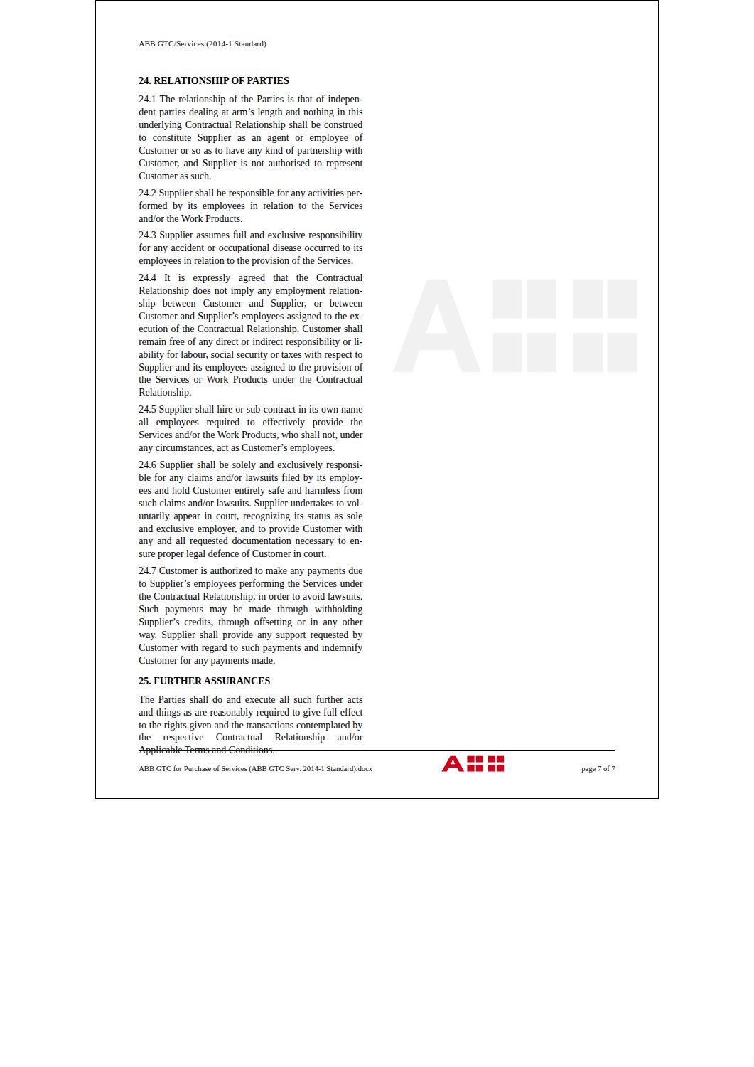ABB GTC/Services (2014-1 Standard)
24. RELATIONSHIP OF PARTIES
24.1 The relationship of the Parties is that of independent parties dealing at arm’s length and nothing in this underlying Contractual Relationship shall be construed to constitute Supplier as an agent or employee of Customer or so as to have any kind of partnership with Customer, and Supplier is not authorised to represent Customer as such.
24.2 Supplier shall be responsible for any activities performed by its employees in relation to the Services and/or the Work Products.
24.3 Supplier assumes full and exclusive responsibility for any accident or occupational disease occurred to its employees in relation to the provision of the Services.
24.4 It is expressly agreed that the Contractual Relationship does not imply any employment relationship between Customer and Supplier, or between Customer and Supplier’s employees assigned to the execution of the Contractual Relationship. Customer shall remain free of any direct or indirect responsibility or liability for labour, social security or taxes with respect to Supplier and its employees assigned to the provision of the Services or Work Products under the Contractual Relationship.
24.5 Supplier shall hire or sub-contract in its own name all employees required to effectively provide the Services and/or the Work Products, who shall not, under any circumstances, act as Customer’s employees.
24.6 Supplier shall be solely and exclusively responsible for any claims and/or lawsuits filed by its employees and hold Customer entirely safe and harmless from such claims and/or lawsuits. Supplier undertakes to voluntarily appear in court, recognizing its status as sole and exclusive employer, and to provide Customer with any and all requested documentation necessary to ensure proper legal defence of Customer in court.
24.7 Customer is authorized to make any payments due to Supplier’s employees performing the Services under the Contractual Relationship, in order to avoid lawsuits. Such payments may be made through withholding Supplier’s credits, through offsetting or in any other way. Supplier shall provide any support requested by Customer with regard to such payments and indemnify Customer for any payments made.
25. FURTHER ASSURANCES
The Parties shall do and execute all such further acts and things as are reasonably required to give full effect to the rights given and the transactions contemplated by the respective Contractual Relationship and/or Applicable Terms and Conditions.
ABB GTC for Purchase of Services (ABB GTC Serv. 2014-1 Standard).docx
page 7 of 7